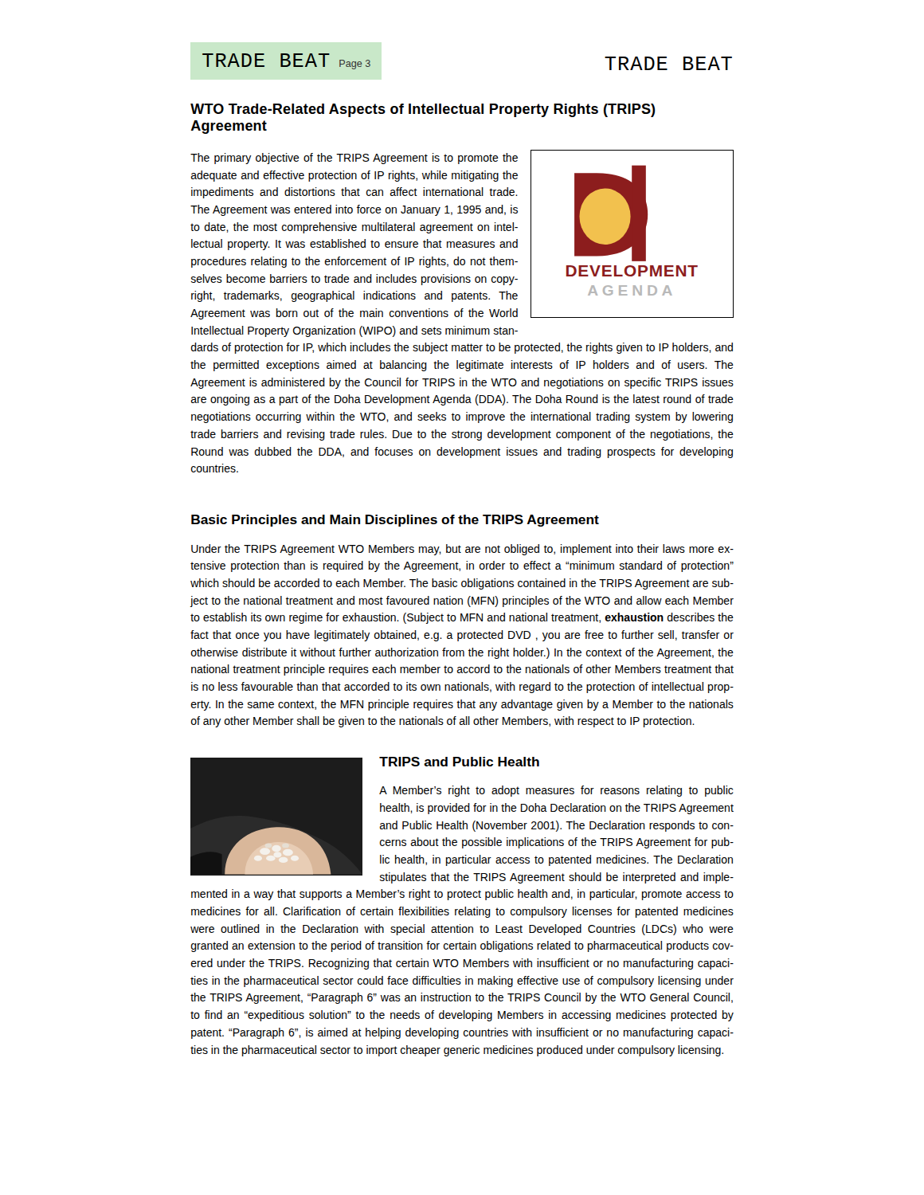TRADE BEAT Page 3
TRADE BEAT
WTO Trade-Related Aspects of Intellectual Property Rights (TRIPS) Agreement
DEVELOPMENT AGENDA
The primary objective of the TRIPS Agreement is to promote the adequate and effective protection of IP rights, while mitigating the impediments and distortions that can affect international trade. The Agreement was entered into force on January 1, 1995 and, is to date, the most comprehensive multilateral agreement on intellectual property. It was established to ensure that measures and procedures relating to the enforcement of IP rights, do not themselves become barriers to trade and includes provisions on copyright, trademarks, geographical indications and patents. The Agreement was born out of the main conventions of the World Intellectual Property Organization (WIPO) and sets minimum standards of protection for IP, which includes the subject matter to be protected, the rights given to IP holders, and the permitted exceptions aimed at balancing the legitimate interests of IP holders and of users. The Agreement is administered by the Council for TRIPS in the WTO and negotiations on specific TRIPS issues are ongoing as a part of the Doha Development Agenda (DDA). The Doha Round is the latest round of trade negotiations occurring within the WTO, and seeks to improve the international trading system by lowering trade barriers and revising trade rules. Due to the strong development component of the negotiations, the Round was dubbed the DDA, and focuses on development issues and trading prospects for developing countries.
Basic Principles and Main Disciplines of the TRIPS Agreement
Under the TRIPS Agreement WTO Members may, but are not obliged to, implement into their laws more extensive protection than is required by the Agreement, in order to effect a “minimum standard of protection” which should be accorded to each Member. The basic obligations contained in the TRIPS Agreement are subject to the national treatment and most favoured nation (MFN) principles of the WTO and allow each Member to establish its own regime for exhaustion. (Subject to MFN and national treatment, exhaustion describes the fact that once you have legitimately obtained, e.g. a protected DVD , you are free to further sell, transfer or otherwise distribute it without further authorization from the right holder.) In the context of the Agreement, the national treatment principle requires each member to accord to the nationals of other Members treatment that is no less favourable than that accorded to its own nationals, with regard to the protection of intellectual property. In the same context, the MFN principle requires that any advantage given by a Member to the nationals of any other Member shall be given to the nationals of all other Members, with respect to IP protection.
TRIPS and Public Health
A Member’s right to adopt measures for reasons relating to public health, is provided for in the Doha Declaration on the TRIPS Agreement and Public Health (November 2001). The Declaration responds to concerns about the possible implications of the TRIPS Agreement for public health, in particular access to patented medicines. The Declaration stipulates that the TRIPS Agreement should be interpreted and implemented in a way that supports a Member’s right to protect public health and, in particular, promote access to medicines for all. Clarification of certain flexibilities relating to compulsory licenses for patented medicines were outlined in the Declaration with special attention to Least Developed Countries (LDCs) who were granted an extension to the period of transition for certain obligations related to pharmaceutical products covered under the TRIPS. Recognizing that certain WTO Members with insufficient or no manufacturing capacities in the pharmaceutical sector could face difficulties in making effective use of compulsory licensing under the TRIPS Agreement, “Paragraph 6” was an instruction to the TRIPS Council by the WTO General Council, to find an “expeditious solution” to the needs of developing Members in accessing medicines protected by patent. “Paragraph 6”, is aimed at helping developing countries with insufficient or no manufacturing capacities in the pharmaceutical sector to import cheaper generic medicines produced under compulsory licensing.